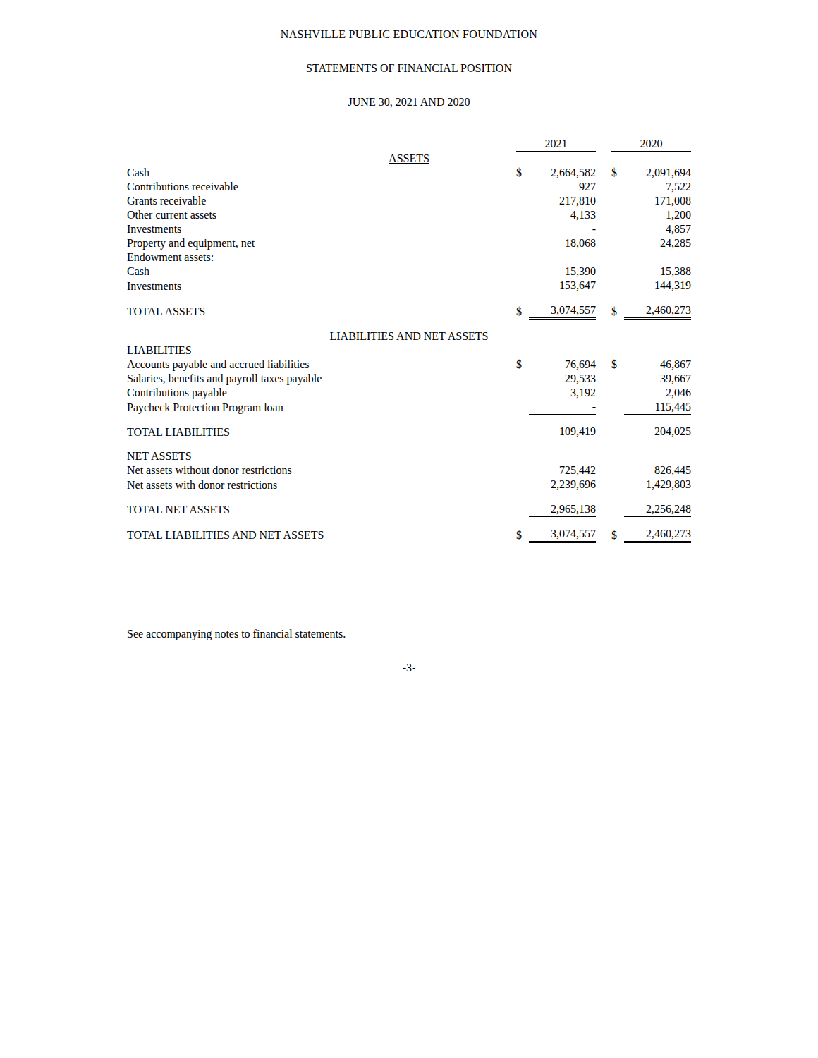NASHVILLE PUBLIC EDUCATION FOUNDATION
STATEMENTS OF FINANCIAL POSITION
JUNE 30, 2021 AND 2020
| | | 2021 | | 2020 |
| ASSETS |
| Cash | | $ | 2,664,582 | | $ | 2,091,694 |
| Contributions receivable | | | 927 | | | 7,522 |
| Grants receivable | | | 217,810 | | | 171,008 |
| Other current assets | | | 4,133 | | | 1,200 |
| Investments | | | - | | | 4,857 |
| Property and equipment, net | | | 18,068 | | | 24,285 |
| Endowment assets: | | | | | | |
| Cash | | | 15,390 | | | 15,388 |
| Investments | | | 153,647 | | | 144,319 |
| TOTAL ASSETS | | $ | 3,074,557 | | $ | 2,460,273 |
| LIABILITIES AND NET ASSETS |
| LIABILITIES | | | | | | |
| Accounts payable and accrued liabilities | | $ | 76,694 | | $ | 46,867 |
| Salaries, benefits and payroll taxes payable | | | 29,533 | | | 39,667 |
| Contributions payable | | | 3,192 | | | 2,046 |
| Paycheck Protection Program loan | | | - | | | 115,445 |
| TOTAL LIABILITIES | | | 109,419 | | | 204,025 |
| NET ASSETS | | | | | | |
| Net assets without donor restrictions | | | 725,442 | | | 826,445 |
| Net assets with donor restrictions | | | 2,239,696 | | | 1,429,803 |
| TOTAL NET ASSETS | | | 2,965,138 | | | 2,256,248 |
| TOTAL LIABILITIES AND NET ASSETS | | $ | 3,074,557 | | $ | 2,460,273 |
See accompanying notes to financial statements.
-3-